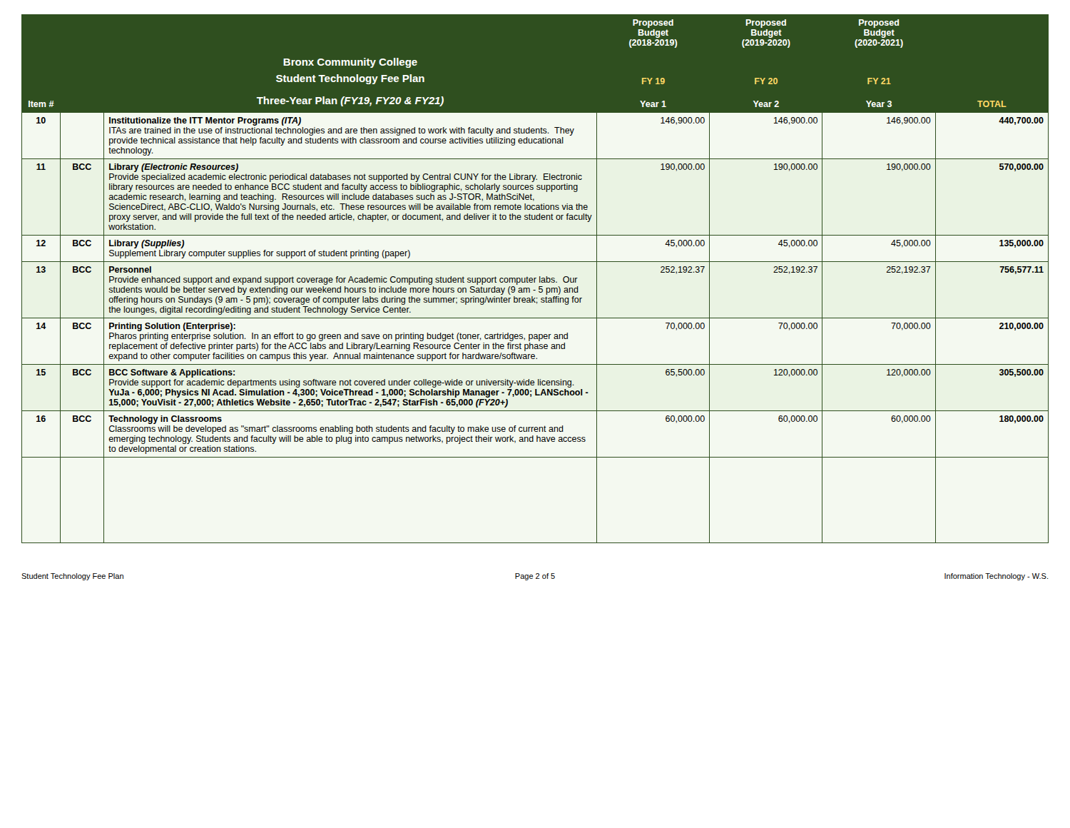| | | | Proposed Budget (2018-2019) | Proposed Budget (2019-2020) | Proposed Budget (2020-2021) | |
| --- | --- | --- | --- | --- | --- | --- |
| | | Bronx Community College Student Technology Fee Plan | FY 19 | FY 20 | FY 21 | |
| Item # | | Three-Year Plan (FY19, FY20 & FY21) | Year 1 | Year 2 | Year 3 | TOTAL |
| 10 | | Institutionalize the ITT Mentor Programs (ITA) ITAs are trained in the use of instructional technologies and are then assigned to work with faculty and students. They provide technical assistance that help faculty and students with classroom and course activities utilizing educational technology. | 146,900.00 | 146,900.00 | 146,900.00 | 440,700.00 |
| 11 | BCC | Library (Electronic Resources) Provide specialized academic electronic periodical databases not supported by Central CUNY for the Library. Electronic library resources are needed to enhance BCC student and faculty access to bibliographic, scholarly sources supporting academic research, learning and teaching. Resources will include databases such as J-STOR, MathSciNet, ScienceDirect, ABC-CLIO, Waldo's Nursing Journals, etc. These resources will be available from remote locations via the proxy server, and will provide the full text of the needed article, chapter, or document, and deliver it to the student or faculty workstation. | 190,000.00 | 190,000.00 | 190,000.00 | 570,000.00 |
| 12 | BCC | Library (Supplies) Supplement Library computer supplies for support of student printing (paper) | 45,000.00 | 45,000.00 | 45,000.00 | 135,000.00 |
| 13 | BCC | Personnel Provide enhanced support and expand support coverage for Academic Computing student support computer labs. Our students would be better served by extending our weekend hours to include more hours on Saturday (9 am - 5 pm) and offering hours on Sundays (9 am - 5 pm); coverage of computer labs during the summer; spring/winter break; staffing for the lounges, digital recording/editing and student Technology Service Center. | 252,192.37 | 252,192.37 | 252,192.37 | 756,577.11 |
| 14 | BCC | Printing Solution (Enterprise): Pharos printing enterprise solution. In an effort to go green and save on printing budget (toner, cartridges, paper and replacement of defective printer parts) for the ACC labs and Library/Learning Resource Center in the first phase and expand to other computer facilities on campus this year. Annual maintenance support for hardware/software. | 70,000.00 | 70,000.00 | 70,000.00 | 210,000.00 |
| 15 | BCC | BCC Software & Applications: Provide support for academic departments using software not covered under college-wide or university-wide licensing. YuJa - 6,000; Physics NI Acad. Simulation - 4,300; VoiceThread - 1,000; Scholarship Manager - 7,000; LANSchool - 15,000; YouVisit - 27,000; Athletics Website - 2,650; TutorTrac - 2,547; StarFish - 65,000 (FY20+) | 65,500.00 | 120,000.00 | 120,000.00 | 305,500.00 |
| 16 | BCC | Technology in Classrooms Classrooms will be developed as "smart" classrooms enabling both students and faculty to make use of current and emerging technology. Students and faculty will be able to plug into campus networks, project their work, and have access to developmental or creation stations. | 60,000.00 | 60,000.00 | 60,000.00 | 180,000.00 |
Student Technology Fee Plan
Page 2 of 5
Information Technology - W.S.